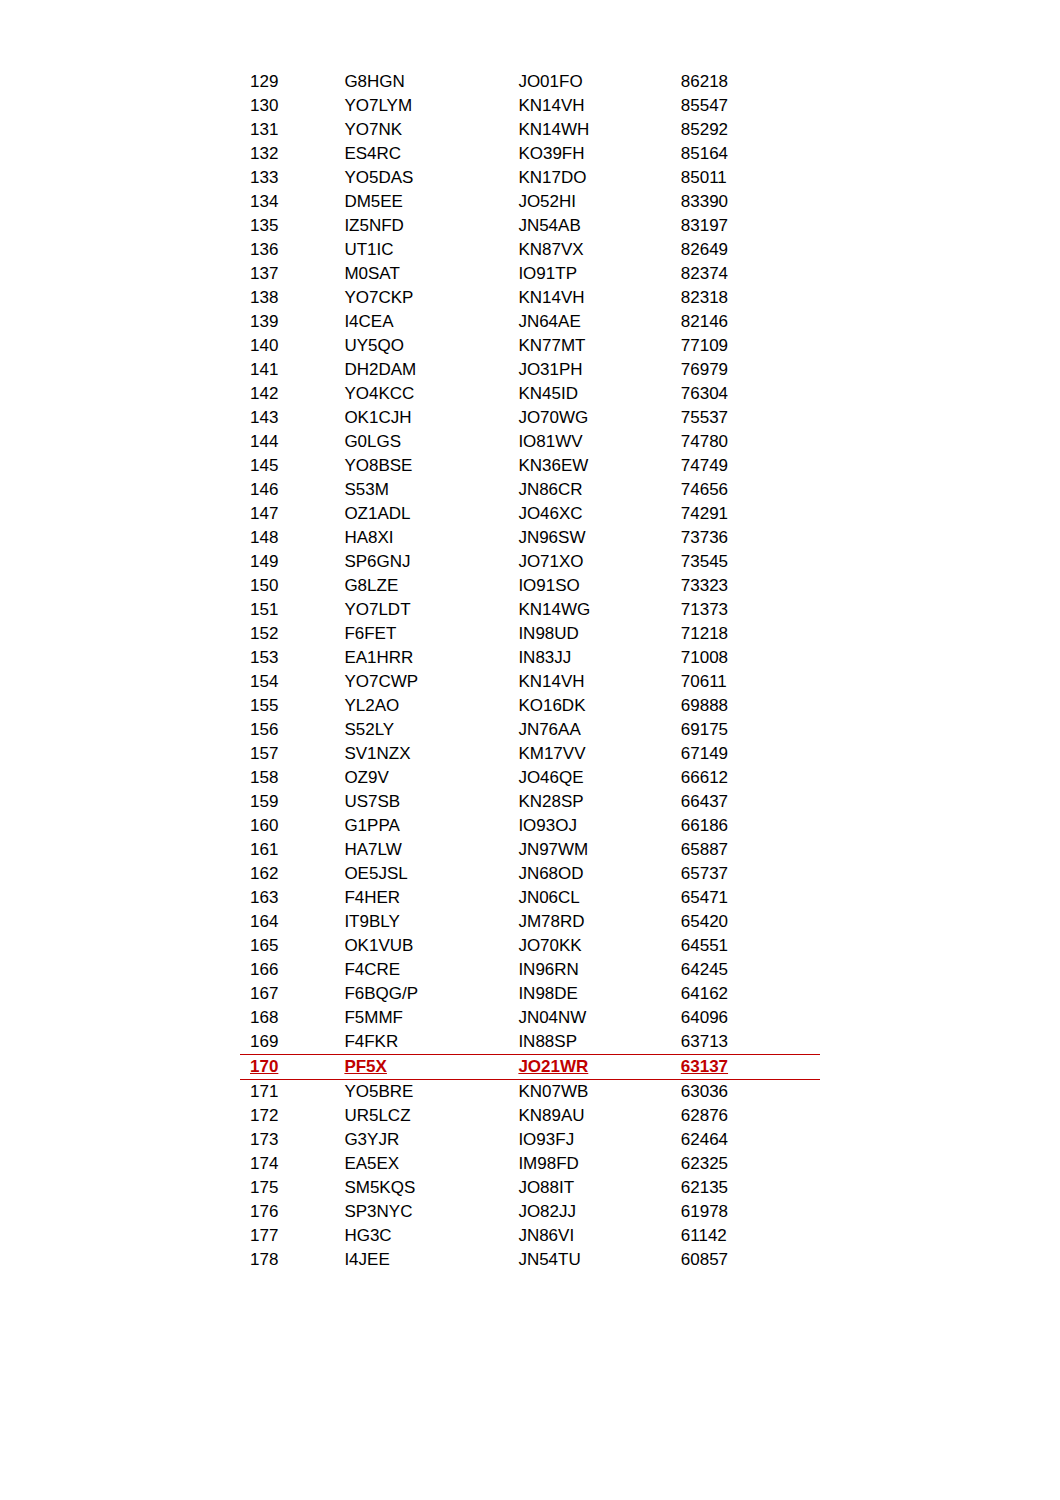| 129 | G8HGN | JO01FO | 86218 |
| 130 | YO7LYM | KN14VH | 85547 |
| 131 | YO7NK | KN14WH | 85292 |
| 132 | ES4RC | KO39FH | 85164 |
| 133 | YO5DAS | KN17DO | 85011 |
| 134 | DM5EE | JO52HI | 83390 |
| 135 | IZ5NFD | JN54AB | 83197 |
| 136 | UT1IC | KN87VX | 82649 |
| 137 | M0SAT | IO91TP | 82374 |
| 138 | YO7CKP | KN14VH | 82318 |
| 139 | I4CEA | JN64AE | 82146 |
| 140 | UY5QO | KN77MT | 77109 |
| 141 | DH2DAM | JO31PH | 76979 |
| 142 | YO4KCC | KN45ID | 76304 |
| 143 | OK1CJH | JO70WG | 75537 |
| 144 | G0LGS | IO81WV | 74780 |
| 145 | YO8BSE | KN36EW | 74749 |
| 146 | S53M | JN86CR | 74656 |
| 147 | OZ1ADL | JO46XC | 74291 |
| 148 | HA8XI | JN96SW | 73736 |
| 149 | SP6GNJ | JO71XO | 73545 |
| 150 | G8LZE | IO91SO | 73323 |
| 151 | YO7LDT | KN14WG | 71373 |
| 152 | F6FET | IN98UD | 71218 |
| 153 | EA1HRR | IN83JJ | 71008 |
| 154 | YO7CWP | KN14VH | 70611 |
| 155 | YL2AO | KO16DK | 69888 |
| 156 | S52LY | JN76AA | 69175 |
| 157 | SV1NZX | KM17VV | 67149 |
| 158 | OZ9V | JO46QE | 66612 |
| 159 | US7SB | KN28SP | 66437 |
| 160 | G1PPA | IO93OJ | 66186 |
| 161 | HA7LW | JN97WM | 65887 |
| 162 | OE5JSL | JN68OD | 65737 |
| 163 | F4HER | JN06CL | 65471 |
| 164 | IT9BLY | JM78RD | 65420 |
| 165 | OK1VUB | JO70KK | 64551 |
| 166 | F4CRE | IN96RN | 64245 |
| 167 | F6BQG/P | IN98DE | 64162 |
| 168 | F5MMF | JN04NW | 64096 |
| 169 | F4FKR | IN88SP | 63713 |
| 170 | PF5X | JO21WR | 63137 |
| 171 | YO5BRE | KN07WB | 63036 |
| 172 | UR5LCZ | KN89AU | 62876 |
| 173 | G3YJR | IO93FJ | 62464 |
| 174 | EA5EX | IM98FD | 62325 |
| 175 | SM5KQS | JO88IT | 62135 |
| 176 | SP3NYC | JO82JJ | 61978 |
| 177 | HG3C | JN86VI | 61142 |
| 178 | I4JEE | JN54TU | 60857 |